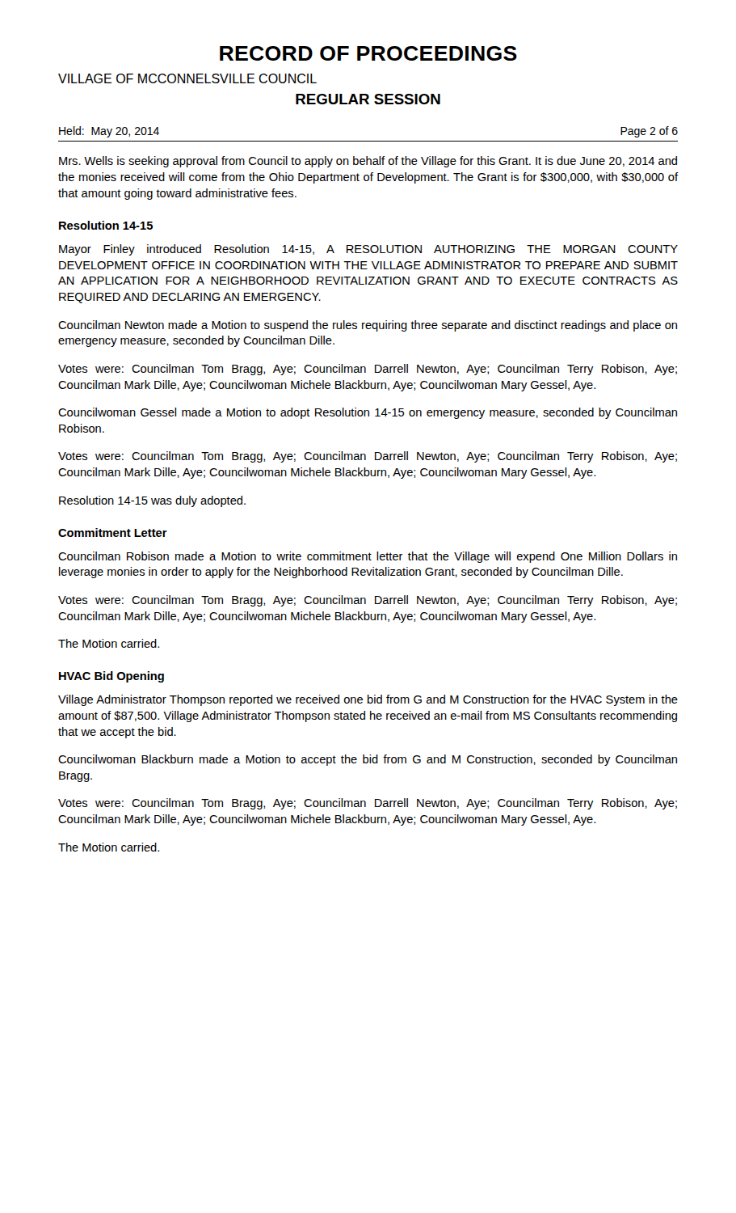RECORD OF PROCEEDINGS
VILLAGE OF MCCONNELSVILLE COUNCIL
REGULAR SESSION
Held: May 20, 2014 Page 2 of 6
Mrs. Wells is seeking approval from Council to apply on behalf of the Village for this Grant. It is due June 20, 2014 and the monies received will come from the Ohio Department of Development. The Grant is for $300,000, with $30,000 of that amount going toward administrative fees.
Resolution 14-15
Mayor Finley introduced Resolution 14-15, A RESOLUTION AUTHORIZING THE MORGAN COUNTY DEVELOPMENT OFFICE IN COORDINATION WITH THE VILLAGE ADMINISTRATOR TO PREPARE AND SUBMIT AN APPLICATION FOR A NEIGHBORHOOD REVITALIZATION GRANT AND TO EXECUTE CONTRACTS AS REQUIRED AND DECLARING AN EMERGENCY.
Councilman Newton made a Motion to suspend the rules requiring three separate and disctinct readings and place on emergency measure, seconded by Councilman Dille.
Votes were: Councilman Tom Bragg, Aye; Councilman Darrell Newton, Aye; Councilman Terry Robison, Aye; Councilman Mark Dille, Aye; Councilwoman Michele Blackburn, Aye; Councilwoman Mary Gessel, Aye.
Councilwoman Gessel made a Motion to adopt Resolution 14-15 on emergency measure, seconded by Councilman Robison.
Votes were: Councilman Tom Bragg, Aye; Councilman Darrell Newton, Aye; Councilman Terry Robison, Aye; Councilman Mark Dille, Aye; Councilwoman Michele Blackburn, Aye; Councilwoman Mary Gessel, Aye.
Resolution 14-15 was duly adopted.
Commitment Letter
Councilman Robison made a Motion to write commitment letter that the Village will expend One Million Dollars in leverage monies in order to apply for the Neighborhood Revitalization Grant, seconded by Councilman Dille.
Votes were: Councilman Tom Bragg, Aye; Councilman Darrell Newton, Aye; Councilman Terry Robison, Aye; Councilman Mark Dille, Aye; Councilwoman Michele Blackburn, Aye; Councilwoman Mary Gessel, Aye.
The Motion carried.
HVAC Bid Opening
Village Administrator Thompson reported we received one bid from G and M Construction for the HVAC System in the amount of $87,500. Village Administrator Thompson stated he received an e-mail from MS Consultants recommending that we accept the bid.
Councilwoman Blackburn made a Motion to accept the bid from G and M Construction, seconded by Councilman Bragg.
Votes were: Councilman Tom Bragg, Aye; Councilman Darrell Newton, Aye; Councilman Terry Robison, Aye; Councilman Mark Dille, Aye; Councilwoman Michele Blackburn, Aye; Councilwoman Mary Gessel, Aye.
The Motion carried.